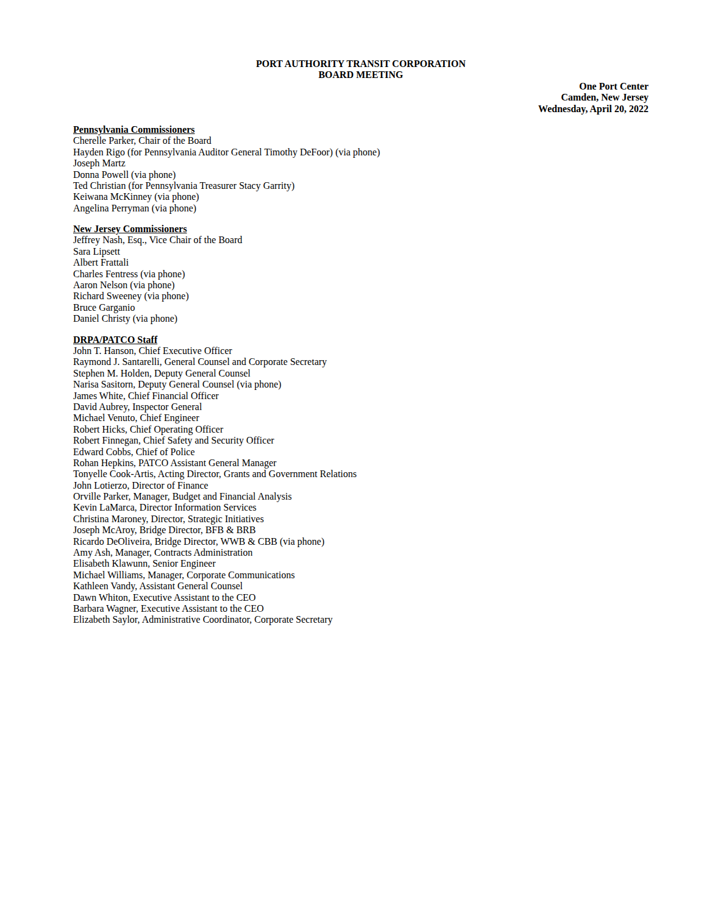PORT AUTHORITY TRANSIT CORPORATION
BOARD MEETING
One Port Center
Camden, New Jersey
Wednesday, April 20, 2022
Pennsylvania Commissioners
Cherelle Parker, Chair of the Board
Hayden Rigo (for Pennsylvania Auditor General Timothy DeFoor) (via phone)
Joseph Martz
Donna Powell (via phone)
Ted Christian (for Pennsylvania Treasurer Stacy Garrity)
Keiwana McKinney (via phone)
Angelina Perryman (via phone)
New Jersey Commissioners
Jeffrey Nash, Esq., Vice Chair of the Board
Sara Lipsett
Albert Frattali
Charles Fentress (via phone)
Aaron Nelson (via phone)
Richard Sweeney (via phone)
Bruce Garganio
Daniel Christy (via phone)
DRPA/PATCO Staff
John T. Hanson, Chief Executive Officer
Raymond J. Santarelli, General Counsel and Corporate Secretary
Stephen M. Holden, Deputy General Counsel
Narisa Sasitorn, Deputy General Counsel (via phone)
James White, Chief Financial Officer
David Aubrey, Inspector General
Michael Venuto, Chief Engineer
Robert Hicks, Chief Operating Officer
Robert Finnegan, Chief Safety and Security Officer
Edward Cobbs, Chief of Police
Rohan Hepkins, PATCO Assistant General Manager
Tonyelle Cook-Artis, Acting Director, Grants and Government Relations
John Lotierzo, Director of Finance
Orville Parker, Manager, Budget and Financial Analysis
Kevin LaMarca, Director Information Services
Christina Maroney, Director, Strategic Initiatives
Joseph McAroy, Bridge Director, BFB & BRB
Ricardo DeOliveira, Bridge Director, WWB & CBB (via phone)
Amy Ash, Manager, Contracts Administration
Elisabeth Klawunn, Senior Engineer
Michael Williams, Manager, Corporate Communications
Kathleen Vandy, Assistant General Counsel
Dawn Whiton, Executive Assistant to the CEO
Barbara Wagner, Executive Assistant to the CEO
Elizabeth Saylor, Administrative Coordinator, Corporate Secretary